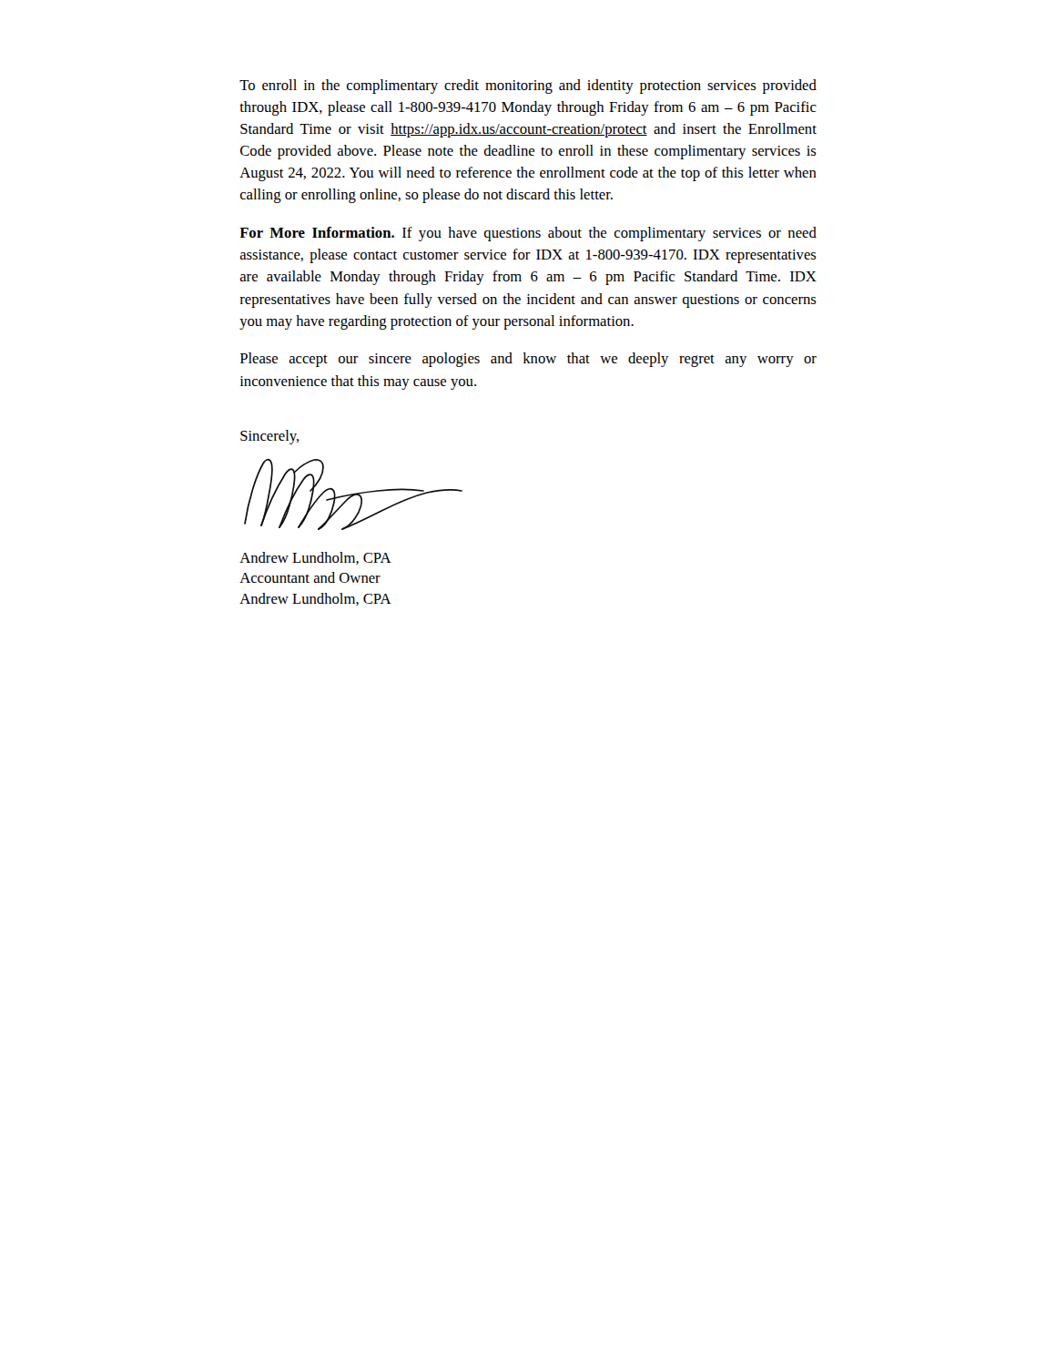To enroll in the complimentary credit monitoring and identity protection services provided through IDX, please call 1-800-939-4170 Monday through Friday from 6 am – 6 pm Pacific Standard Time or visit https://app.idx.us/account-creation/protect and insert the Enrollment Code provided above. Please note the deadline to enroll in these complimentary services is August 24, 2022. You will need to reference the enrollment code at the top of this letter when calling or enrolling online, so please do not discard this letter.
For More Information. If you have questions about the complimentary services or need assistance, please contact customer service for IDX at 1-800-939-4170. IDX representatives are available Monday through Friday from 6 am – 6 pm Pacific Standard Time. IDX representatives have been fully versed on the incident and can answer questions or concerns you may have regarding protection of your personal information.
Please accept our sincere apologies and know that we deeply regret any worry or inconvenience that this may cause you.
Sincerely,
Andrew Lundholm, CPA
Accountant and Owner
Andrew Lundholm, CPA